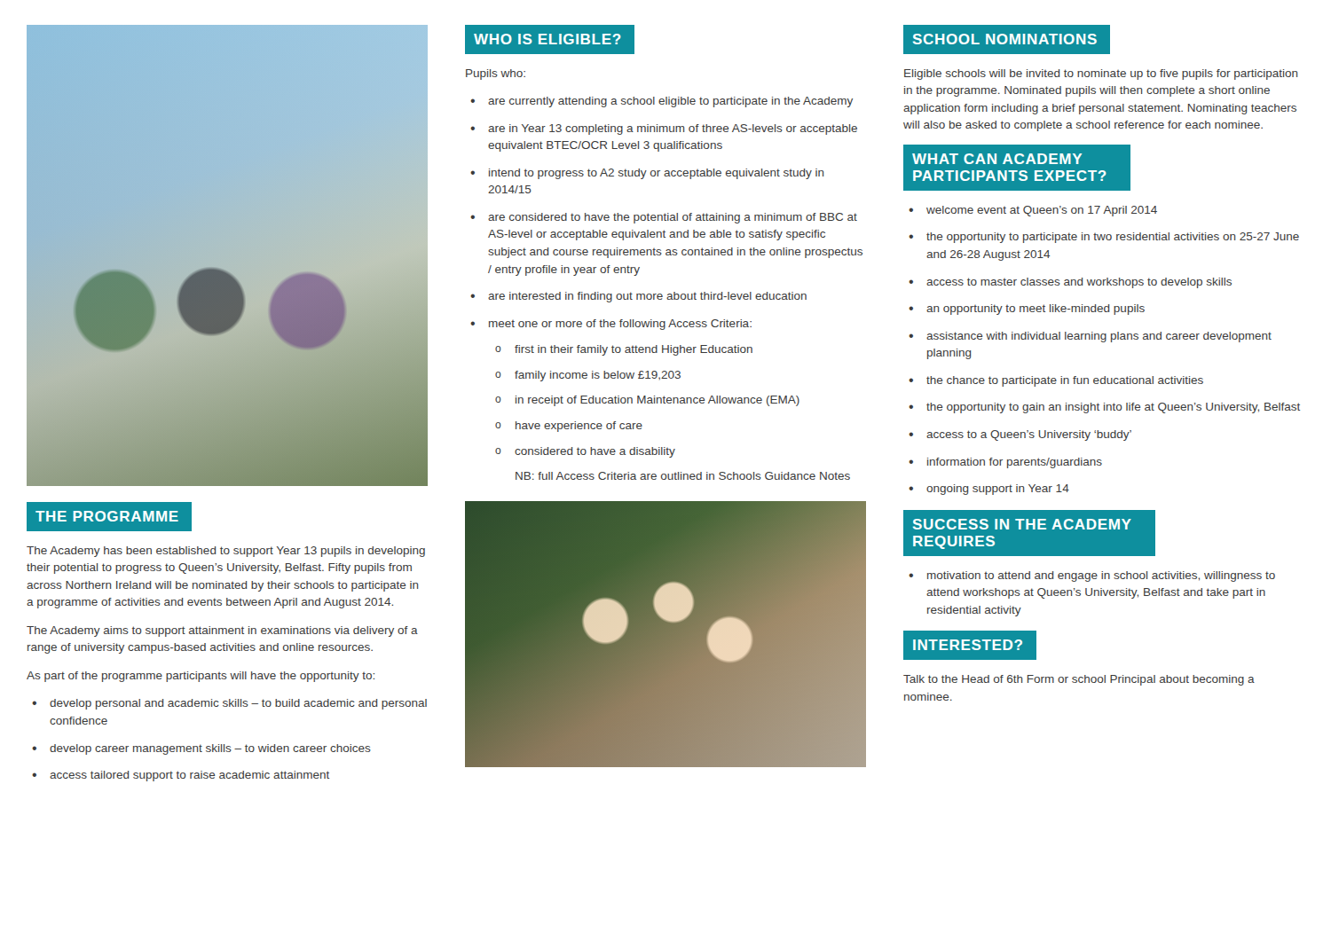The Programme
The Academy has been established to support Year 13 pupils in developing their potential to progress to Queen’s University, Belfast. Fifty pupils from across Northern Ireland will be nominated by their schools to participate in a programme of activities and events between April and August 2014.
The Academy aims to support attainment in examinations via delivery of a range of university campus-based activities and online resources.
As part of the programme participants will have the opportunity to:
develop personal and academic skills – to build academic and personal confidence
develop career management skills – to widen career choices
access tailored support to raise academic attainment
Who is Eligible?
Pupils who:
are currently attending a school eligible to participate in the Academy
are in Year 13 completing a minimum of three AS-levels or acceptable equivalent BTEC/OCR Level 3 qualifications
intend to progress to A2 study or acceptable equivalent study in 2014/15
are considered to have the potential of attaining a minimum of BBC at AS-level or acceptable equivalent and be able to satisfy specific subject and course requirements as contained in the online prospectus / entry profile in year of entry
are interested in finding out more about third-level education
meet one or more of the following Access Criteria:
first in their family to attend Higher Education
family income is below £19,203
in receipt of Education Maintenance Allowance (EMA)
have experience of care
considered to have a disability
NB: full Access Criteria are outlined in Schools Guidance Notes
School Nominations
Eligible schools will be invited to nominate up to five pupils for participation in the programme. Nominated pupils will then complete a short online application form including a brief personal statement. Nominating teachers will also be asked to complete a school reference for each nominee.
What can Academy
Participants Expect?
welcome event at Queen’s on 17 April 2014
the opportunity to participate in two residential activities on 25-27 June and 26-28 August 2014
access to master classes and workshops to develop skills
an opportunity to meet like-minded pupils
assistance with individual learning plans and career development planning
the chance to participate in fun educational activities
the opportunity to gain an insight into life at Queen’s University, Belfast
access to a Queen’s University ‘buddy’
information for parents/guardians
ongoing support in Year 14
Success in the Academy
Requires
motivation to attend and engage in school activities, willingness to attend workshops at Queen’s University, Belfast and take part in residential activity
Interested?
Talk to the Head of 6th Form or school Principal about becoming a nominee.